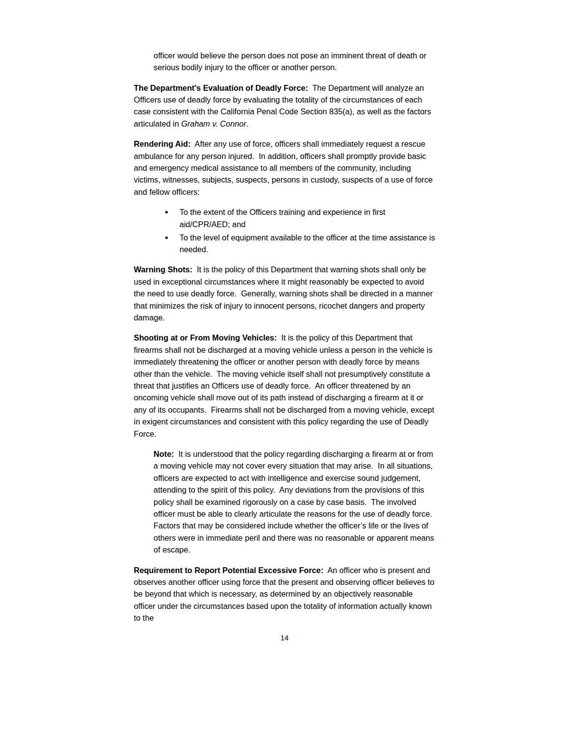officer would believe the person does not pose an imminent threat of death or serious bodily injury to the officer or another person.
The Department's Evaluation of Deadly Force: The Department will analyze an Officers use of deadly force by evaluating the totality of the circumstances of each case consistent with the California Penal Code Section 835(a), as well as the factors articulated in Graham v. Connor.
Rendering Aid: After any use of force, officers shall immediately request a rescue ambulance for any person injured. In addition, officers shall promptly provide basic and emergency medical assistance to all members of the community, including victims, witnesses, subjects, suspects, persons in custody, suspects of a use of force and fellow officers:
To the extent of the Officers training and experience in first aid/CPR/AED; and
To the level of equipment available to the officer at the time assistance is needed.
Warning Shots: It is the policy of this Department that warning shots shall only be used in exceptional circumstances where it might reasonably be expected to avoid the need to use deadly force. Generally, warning shots shall be directed in a manner that minimizes the risk of injury to innocent persons, ricochet dangers and property damage.
Shooting at or From Moving Vehicles: It is the policy of this Department that firearms shall not be discharged at a moving vehicle unless a person in the vehicle is immediately threatening the officer or another person with deadly force by means other than the vehicle. The moving vehicle itself shall not presumptively constitute a threat that justifies an Officers use of deadly force. An officer threatened by an oncoming vehicle shall move out of its path instead of discharging a firearm at it or any of its occupants. Firearms shall not be discharged from a moving vehicle, except in exigent circumstances and consistent with this policy regarding the use of Deadly Force.
Note: It is understood that the policy regarding discharging a firearm at or from a moving vehicle may not cover every situation that may arise. In all situations, officers are expected to act with intelligence and exercise sound judgement, attending to the spirit of this policy. Any deviations from the provisions of this policy shall be examined rigorously on a case by case basis. The involved officer must be able to clearly articulate the reasons for the use of deadly force. Factors that may be considered include whether the officer’s life or the lives of others were in immediate peril and there was no reasonable or apparent means of escape.
Requirement to Report Potential Excessive Force: An officer who is present and observes another officer using force that the present and observing officer believes to be beyond that which is necessary, as determined by an objectively reasonable officer under the circumstances based upon the totality of information actually known to the
14